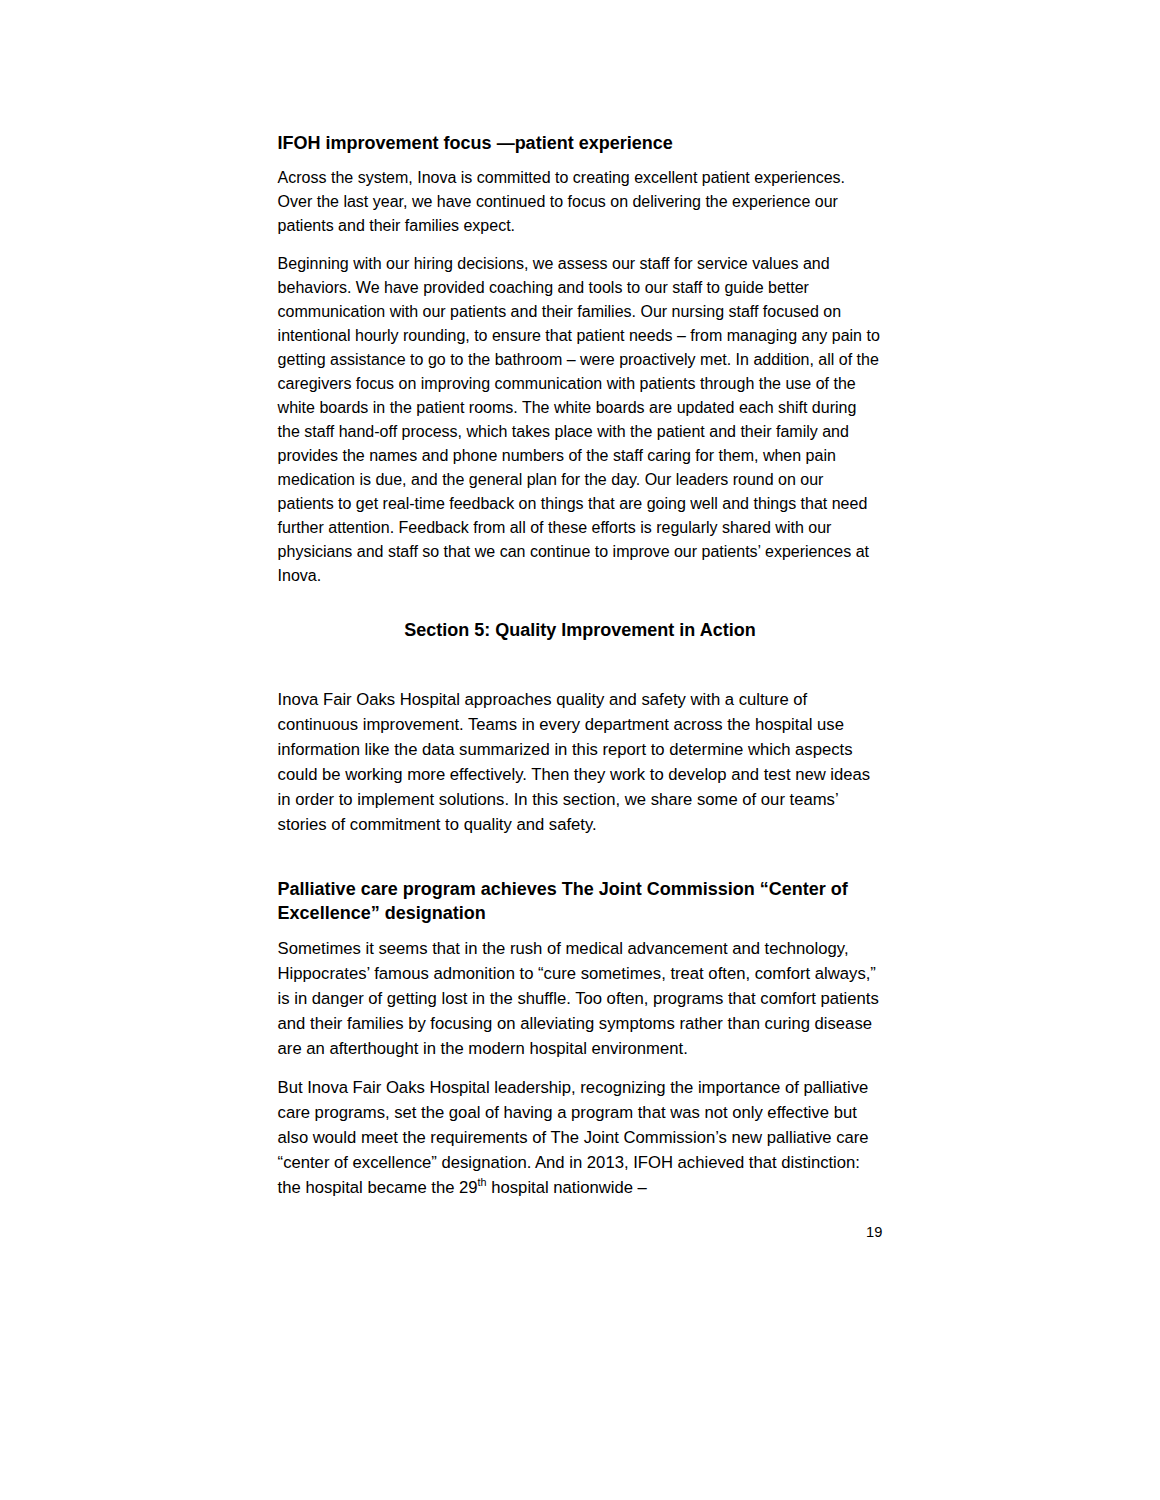IFOH improvement focus —patient experience
Across the system, Inova is committed to creating excellent patient experiences. Over the last year, we have continued to focus on delivering the experience our patients and their families expect.
Beginning with our hiring decisions, we assess our staff for service values and behaviors. We have provided coaching and tools to our staff to guide better communication with our patients and their families. Our nursing staff focused on intentional hourly rounding, to ensure that patient needs – from managing any pain to getting assistance to go to the bathroom – were proactively met. In addition, all of the caregivers focus on improving communication with patients through the use of the white boards in the patient rooms. The white boards are updated each shift during the staff hand-off process, which takes place with the patient and their family and provides the names and phone numbers of the staff caring for them, when pain medication is due, and the general plan for the day. Our leaders round on our patients to get real-time feedback on things that are going well and things that need further attention. Feedback from all of these efforts is regularly shared with our physicians and staff so that we can continue to improve our patients’ experiences at Inova.
Section 5: Quality Improvement in Action
Inova Fair Oaks Hospital approaches quality and safety with a culture of continuous improvement. Teams in every department across the hospital use information like the data summarized in this report to determine which aspects could be working more effectively. Then they work to develop and test new ideas in order to implement solutions. In this section, we share some of our teams’ stories of commitment to quality and safety.
Palliative care program achieves The Joint Commission “Center of Excellence” designation
Sometimes it seems that in the rush of medical advancement and technology, Hippocrates’ famous admonition to “cure sometimes, treat often, comfort always,” is in danger of getting lost in the shuffle. Too often, programs that comfort patients and their families by focusing on alleviating symptoms rather than curing disease are an afterthought in the modern hospital environment.
But Inova Fair Oaks Hospital leadership, recognizing the importance of palliative care programs, set the goal of having a program that was not only effective but also would meet the requirements of The Joint Commission’s new palliative care “center of excellence” designation. And in 2013, IFOH achieved that distinction: the hospital became the 29th hospital nationwide –
19